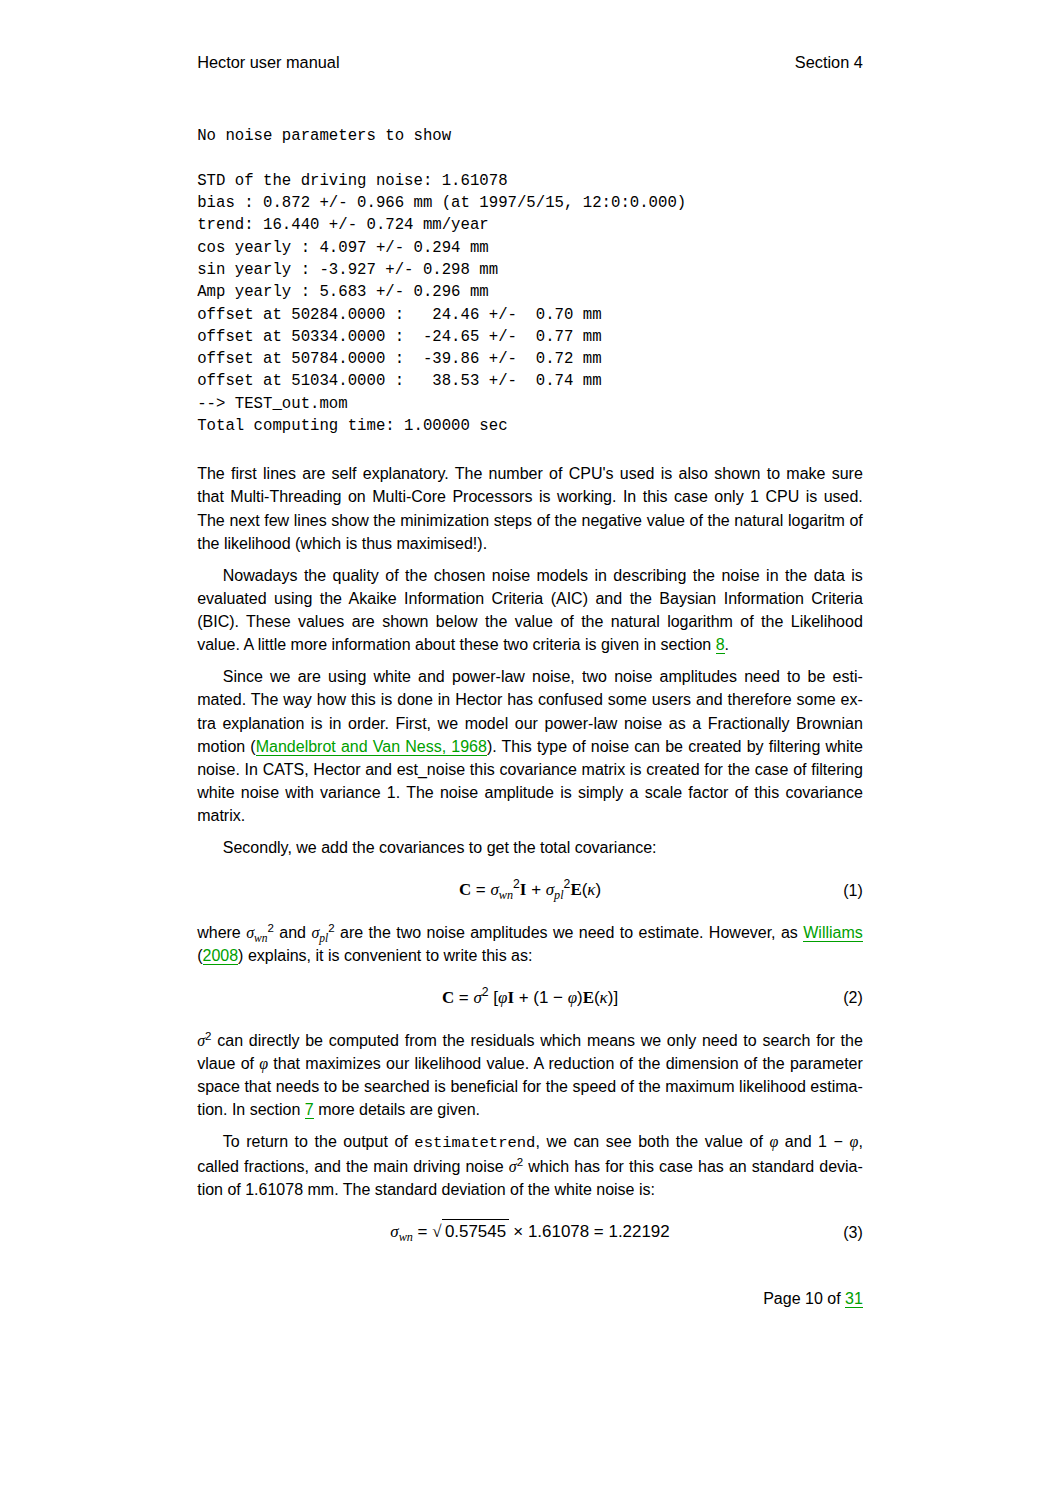Hector user manual
Section 4
No noise parameters to show
 STD of the driving noise: 1.61078
bias : 0.872 +/- 0.966 mm (at 1997/5/15, 12:0:0.000)
trend: 16.440 +/- 0.724 mm/year
cos yearly : 4.097 +/- 0.294 mm
sin yearly : -3.927 +/- 0.298 mm
Amp yearly : 5.683 +/- 0.296 mm
offset at 50284.0000 :   24.46 +/-  0.70 mm
offset at 50334.0000 :  -24.65 +/-  0.77 mm
offset at 50784.0000 :  -39.86 +/-  0.72 mm
offset at 51034.0000 :   38.53 +/-  0.74 mm
--> TEST_out.mom
Total computing time: 1.00000 sec
The first lines are self explanatory. The number of CPU's used is also shown to make sure that Multi-Threading on Multi-Core Processors is working. In this case only 1 CPU is used. The next few lines show the minimization steps of the negative value of the natural logaritm of the likelihood (which is thus maximised!).
Nowadays the quality of the chosen noise models in describing the noise in the data is evaluated using the Akaike Information Criteria (AIC) and the Baysian Information Criteria (BIC). These values are shown below the value of the natural logarithm of the Likelihood value. A little more information about these two criteria is given in section 8.
Since we are using white and power-law noise, two noise amplitudes need to be estimated. The way how this is done in Hector has confused some users and therefore some extra explanation is in order. First, we model our power-law noise as a Fractionally Brownian motion (Mandelbrot and Van Ness, 1968). This type of noise can be created by filtering white noise. In CATS, Hector and est_noise this covariance matrix is created for the case of filtering white noise with variance 1. The noise amplitude is simply a scale factor of this covariance matrix.
Secondly, we add the covariances to get the total covariance:
C = σwn2I + σpl2E(κ)
(1)
where σwn2 and σpl2 are the two noise amplitudes we need to estimate. However, as Williams (2008) explains, it is convenient to write this as:
C = σ2 [φI + (1 − φ)E(κ)]
(2)
σ2 can directly be computed from the residuals which means we only need to search for the vlaue of φ that maximizes our likelihood value. A reduction of the dimension of the parameter space that needs to be searched is beneficial for the speed of the maximum likelihood estimation. In section 7 more details are given.
To return to the output of estimatetrend, we can see both the value of φ and 1 − φ, called fractions, and the main driving noise σ2 which has for this case has an standard deviation of 1.61078 mm. The standard deviation of the white noise is:
σwn = √0.57545 × 1.61078 = 1.22192
(3)
Page 10 of 31